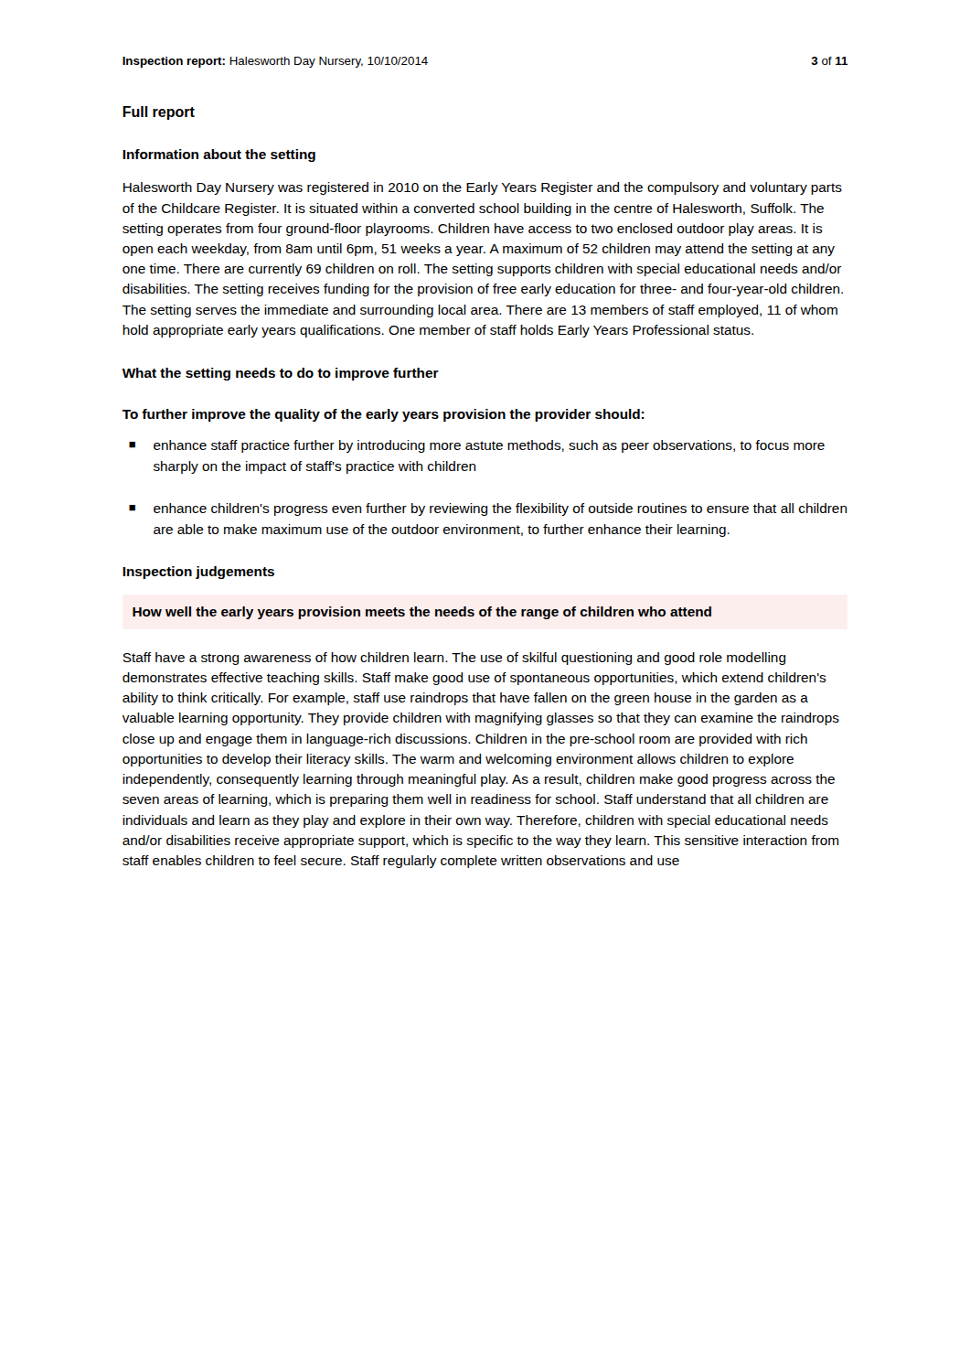Inspection report: Halesworth Day Nursery, 10/10/2014
3 of 11
Full report
Information about the setting
Halesworth Day Nursery was registered in 2010 on the Early Years Register and the compulsory and voluntary parts of the Childcare Register. It is situated within a converted school building in the centre of Halesworth, Suffolk. The setting operates from four ground-floor playrooms. Children have access to two enclosed outdoor play areas. It is open each weekday, from 8am until 6pm, 51 weeks a year. A maximum of 52 children may attend the setting at any one time. There are currently 69 children on roll. The setting supports children with special educational needs and/or disabilities. The setting receives funding for the provision of free early education for three- and four-year-old children. The setting serves the immediate and surrounding local area. There are 13 members of staff employed, 11 of whom hold appropriate early years qualifications. One member of staff holds Early Years Professional status.
What the setting needs to do to improve further
To further improve the quality of the early years provision the provider should:
enhance staff practice further by introducing more astute methods, such as peer observations, to focus more sharply on the impact of staff's practice with children
enhance children's progress even further by reviewing the flexibility of outside routines to ensure that all children are able to make maximum use of the outdoor environment, to further enhance their learning.
Inspection judgements
How well the early years provision meets the needs of the range of children who attend
Staff have a strong awareness of how children learn. The use of skilful questioning and good role modelling demonstrates effective teaching skills. Staff make good use of spontaneous opportunities, which extend children's ability to think critically. For example, staff use raindrops that have fallen on the green house in the garden as a valuable learning opportunity. They provide children with magnifying glasses so that they can examine the raindrops close up and engage them in language-rich discussions. Children in the pre-school room are provided with rich opportunities to develop their literacy skills. The warm and welcoming environment allows children to explore independently, consequently learning through meaningful play. As a result, children make good progress across the seven areas of learning, which is preparing them well in readiness for school. Staff understand that all children are individuals and learn as they play and explore in their own way. Therefore, children with special educational needs and/or disabilities receive appropriate support, which is specific to the way they learn. This sensitive interaction from staff enables children to feel secure. Staff regularly complete written observations and use